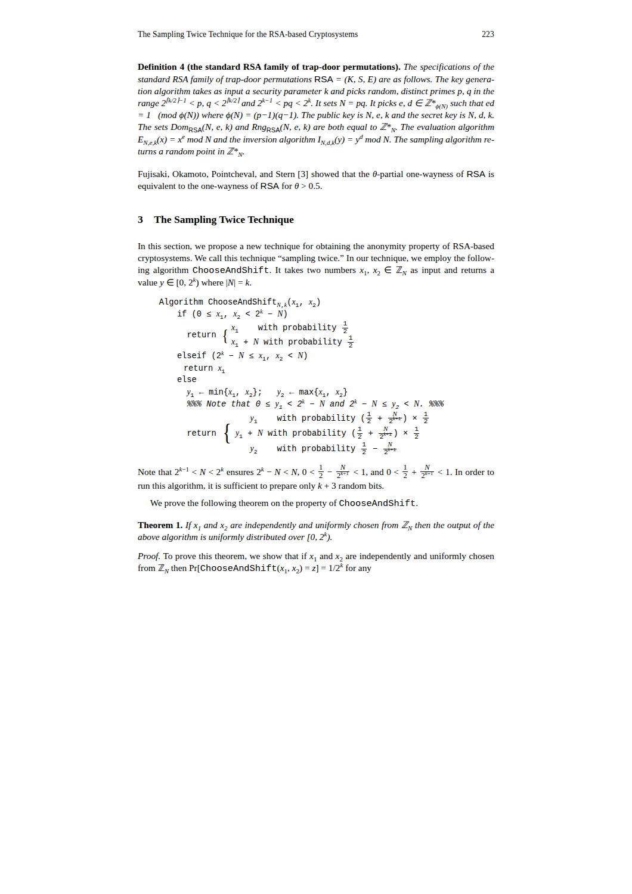The Sampling Twice Technique for the RSA-based Cryptosystems 223
Definition 4 (the standard RSA family of trap-door permutations). The specifications of the standard RSA family of trap-door permutations RSA = (K, S, E) are as follows. The key generation algorithm takes as input a security parameter k and picks random, distinct primes p, q in the range 2⌈k/2⌉−1 < p, q < 2⌈k/2⌉ and 2k−1 < pq < 2k. It sets N = pq. It picks e, d ∈ ℤ*ϕ(N) such that ed = 1 (mod ϕ(N)) where ϕ(N) = (p−1)(q−1). The public key is N, e, k and the secret key is N, d, k. The sets DomRSA(N, e, k) and RngRSA(N, e, k) are both equal to ℤ*N. The evaluation algorithm EN,e,k(x) = xe mod N and the inversion algorithm IN,d,k(y) = yd mod N. The sampling algorithm returns a random point in ℤ*N.
Fujisaki, Okamoto, Pointcheval, and Stern [3] showed that the θ-partial one-wayness of RSA is equivalent to the one-wayness of RSA for θ > 0.5.
3 The Sampling Twice Technique
In this section, we propose a new technique for obtaining the anonymity property of RSA-based cryptosystems. We call this technique “sampling twice.” In our technique, we employ the following algorithm ChooseAndShift. It takes two numbers x1, x2 ∈ ℤN as input and returns a value y ∈ [0, 2k) where |N| = k.
Algorithm ChooseAndShiftN,k(x1, x2)
if (0 ≤ x1, x2 < 2k − N)
return { x1 with probability 12 x1 + N with probability 12
elseif (2k − N ≤ x1, x2 < N)
return x1
else
y1 ← min{x1, x2}; y2 ← max{x1, x2}
%%% Note that 0 ≤ y1 < 2k − N and 2k − N ≤ y2 < N. %%%
return { y1 with probability (12 + N 2k+1) × 12 y1 + N with probability (12 + N 2k+1) × 12 y2 with probability 12 − N 2k+1
Note that 2k−1 < N < 2k ensures 2k − N < N, 0 < 12 − N 2k+1 < 1, and 0 < 12 + N 2k+1 < 1. In order to run this algorithm, it is sufficient to prepare only k + 3 random bits.
We prove the following theorem on the property of ChooseAndShift.
Theorem 1. If x1 and x2 are independently and uniformly chosen from ℤN then the output of the above algorithm is uniformly distributed over [0, 2k).
Proof. To prove this theorem, we show that if x1 and x2 are independently and uniformly chosen from ℤN then Pr[ChooseAndShift(x1, x2) = z] = 1/2k for any